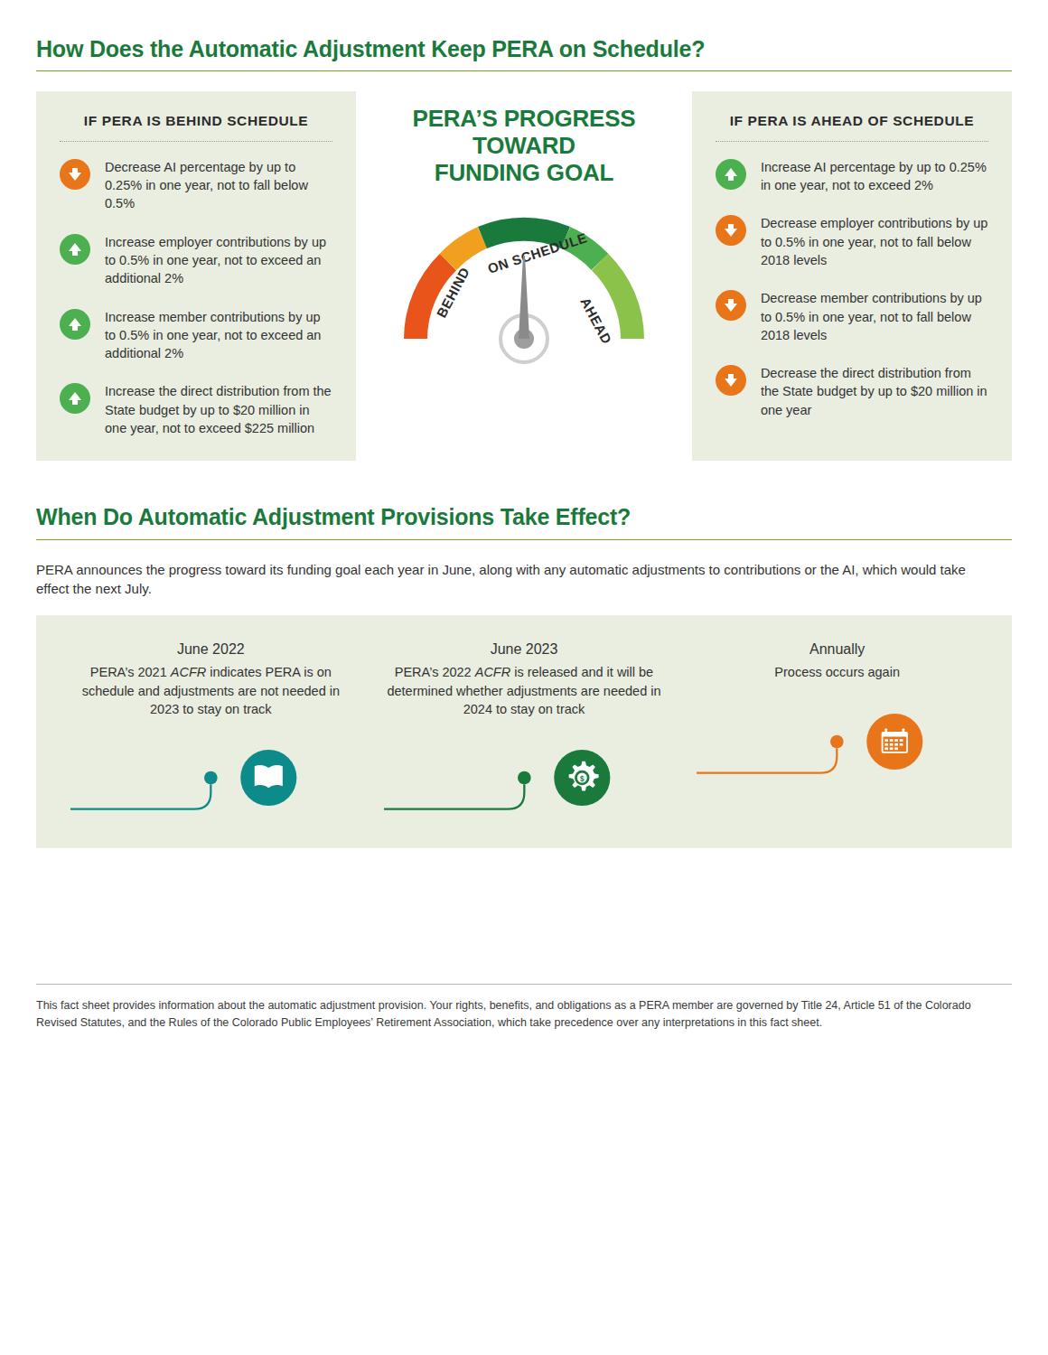How Does the Automatic Adjustment Keep PERA on Schedule?
IF PERA IS BEHIND SCHEDULE
Decrease AI percentage by up to 0.25% in one year, not to fall below 0.5%
Increase employer contributions by up to 0.5% in one year, not to exceed an additional 2%
Increase member contributions by up to 0.5% in one year, not to exceed an additional 2%
Increase the direct distribution from the State budget by up to $20 million in one year, not to exceed $225 million
PERA’S PROGRESS TOWARD
FUNDING GOAL
BEHIND ON SCHEDULE AHEAD
IF PERA IS AHEAD OF SCHEDULE
Increase AI percentage by up to 0.25% in one year, not to exceed 2%
Decrease employer contributions by up to 0.5% in one year, not to fall below 2018 levels
Decrease member contributions by up to 0.5% in one year, not to fall below 2018 levels
Decrease the direct distribution from the State budget by up to $20 million in one year
When Do Automatic Adjustment Provisions Take Effect?
PERA announces the progress toward its funding goal each year in June, along with any automatic adjustments to contributions or the AI, which would take effect the next July.
June 2022
PERA’s 2021 ACFR indicates PERA is on schedule and adjustments are not needed in 2023 to stay on track
June 2023
PERA’s 2022 ACFR is released and it will be determined whether adjustments are needed in 2024 to stay on track
$
Annually
Process occurs again
This fact sheet provides information about the automatic adjustment provision. Your rights, benefits, and obligations as a PERA member are governed by Title 24, Article 51 of the Colorado Revised Statutes, and the Rules of the Colorado Public Employees’ Retirement Association, which take precedence over any interpretations in this fact sheet.